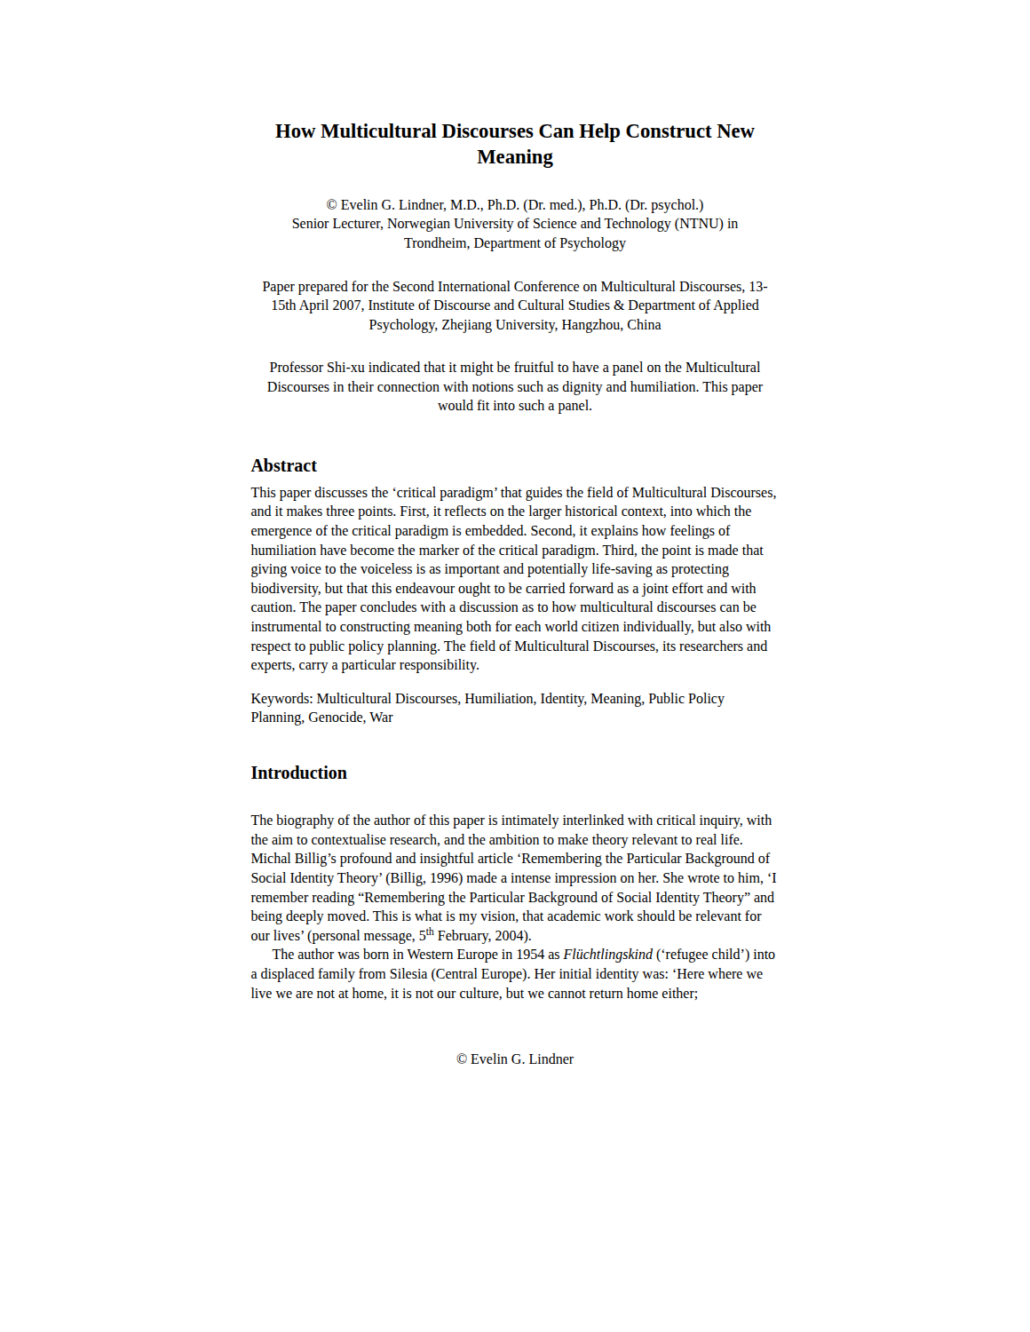How Multicultural Discourses Can Help Construct New
Meaning
© Evelin G. Lindner, M.D., Ph.D. (Dr. med.), Ph.D. (Dr. psychol.)
Senior Lecturer, Norwegian University of Science and Technology (NTNU) in
Trondheim, Department of Psychology
Paper prepared for the Second International Conference on Multicultural Discourses, 13-
15th April 2007, Institute of Discourse and Cultural Studies & Department of Applied
Psychology, Zhejiang University, Hangzhou, China
Professor Shi-xu indicated that it might be fruitful to have a panel on the Multicultural
Discourses in their connection with notions such as dignity and humiliation. This paper
would fit into such a panel.
Abstract
This paper discusses the ‘critical paradigm’ that guides the field of Multicultural Discourses, and it makes three points. First, it reflects on the larger historical context, into which the emergence of the critical paradigm is embedded. Second, it explains how feelings of humiliation have become the marker of the critical paradigm. Third, the point is made that giving voice to the voiceless is as important and potentially life-saving as protecting biodiversity, but that this endeavour ought to be carried forward as a joint effort and with caution. The paper concludes with a discussion as to how multicultural discourses can be instrumental to constructing meaning both for each world citizen individually, but also with respect to public policy planning. The field of Multicultural Discourses, its researchers and experts, carry a particular responsibility.
Keywords: Multicultural Discourses, Humiliation, Identity, Meaning, Public Policy Planning, Genocide, War
Introduction
The biography of the author of this paper is intimately interlinked with critical inquiry, with the aim to contextualise research, and the ambition to make theory relevant to real life. Michal Billig’s profound and insightful article ‘Remembering the Particular Background of Social Identity Theory’ (Billig, 1996) made a intense impression on her. She wrote to him, ‘I remember reading “Remembering the Particular Background of Social Identity Theory” and being deeply moved. This is what is my vision, that academic work should be relevant for our lives’ (personal message, 5th February, 2004).
The author was born in Western Europe in 1954 as Flüchtlingskind (‘refugee child’) into a displaced family from Silesia (Central Europe). Her initial identity was: ‘Here where we live we are not at home, it is not our culture, but we cannot return home either;
© Evelin G. Lindner